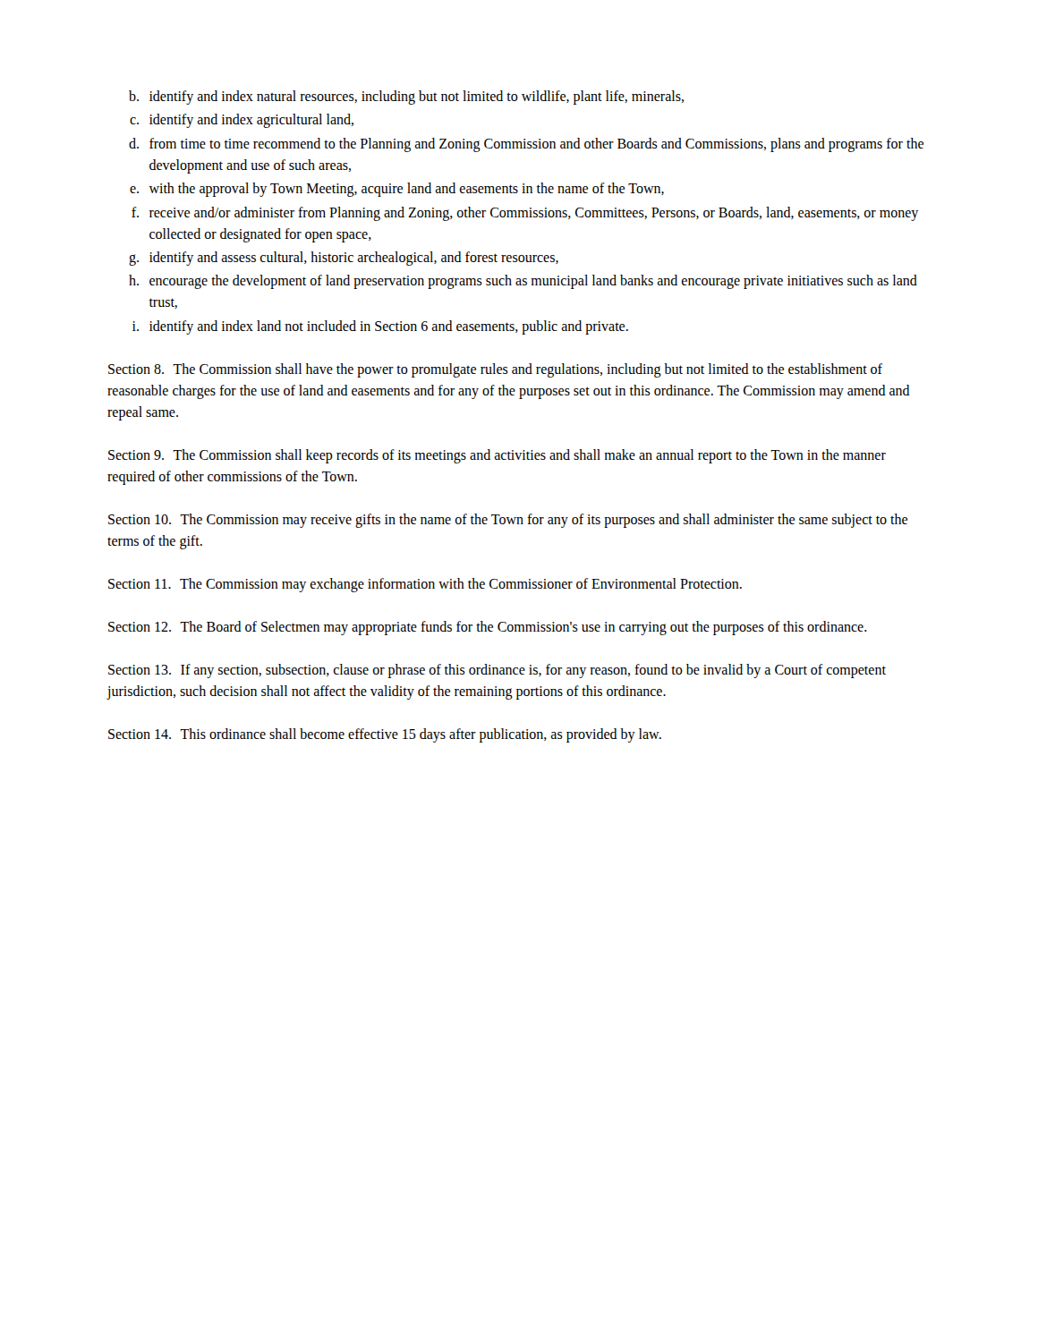identify and index natural resources, including but not limited to wildlife, plant life, minerals,
identify and index agricultural land,
from time to time recommend to the Planning and Zoning Commission and other Boards and Commissions, plans and programs for the development and use of such areas,
with the approval by Town Meeting, acquire land and easements in the name of the Town,
receive and/or administer from Planning and Zoning, other Commissions, Committees, Persons, or Boards, land, easements, or money collected or designated for open space,
identify and assess cultural, historic archealogical, and forest resources,
encourage the development of land preservation programs such as municipal land banks and encourage private initiatives such as land trust,
identify and index land not included in Section 6 and easements, public and private.
Section 8. The Commission shall have the power to promulgate rules and regulations, including but not limited to the establishment of reasonable charges for the use of land and easements and for any of the purposes set out in this ordinance. The Commission may amend and repeal same.
Section 9. The Commission shall keep records of its meetings and activities and shall make an annual report to the Town in the manner required of other commissions of the Town.
Section 10. The Commission may receive gifts in the name of the Town for any of its purposes and shall administer the same subject to the terms of the gift.
Section 11. The Commission may exchange information with the Commissioner of Environmental Protection.
Section 12. The Board of Selectmen may appropriate funds for the Commission's use in carrying out the purposes of this ordinance.
Section 13. If any section, subsection, clause or phrase of this ordinance is, for any reason, found to be invalid by a Court of competent jurisdiction, such decision shall not affect the validity of the remaining portions of this ordinance.
Section 14. This ordinance shall become effective 15 days after publication, as provided by law.